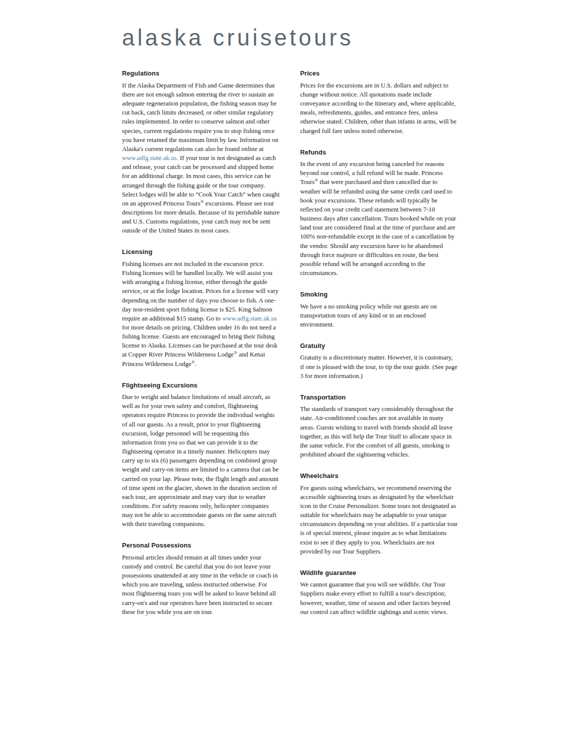alaska cruisetours
Regulations
If the Alaska Department of Fish and Game determines that there are not enough salmon entering the river to sustain an adequate regeneration population, the fishing season may be cut back, catch limits decreased, or other similar regulatory rules implemented. In order to conserve salmon and other species, current regulations require you to stop fishing once you have retained the maximum limit by law. Information on Alaska's current regulations can also be found online at www.adfg.state.ak.us. If your tour is not designated as catch and release, your catch can be processed and shipped home for an additional charge. In most cases, this service can be arranged through the fishing guide or the tour company. Select lodges will be able to “Cook Your Catch” when caught on an approved Princess Tours® excursions. Please see tour descriptions for more details. Because of its perishable nature and U.S. Customs regulations, your catch may not be sent outside of the United States in most cases.
Licensing
Fishing licenses are not included in the excursion price. Fishing licenses will be handled locally. We will assist you with arranging a fishing license, either through the guide service, or at the lodge location. Prices for a license will vary depending on the number of days you choose to fish. A one-day non-resident sport fishing license is $25. King Salmon require an additional $15 stamp. Go to www.adfg.state.ak.us for more details on pricing. Children under 16 do not need a fishing license. Guests are encouraged to bring their fishing license to Alaska. Licenses can be purchased at the tour desk at Copper River Princess Wilderness Lodge® and Kenai Princess Wilderness Lodge®.
Flightseeing Excursions
Due to weight and balance limitations of small aircraft, as well as for your own safety and comfort, flightseeing operators require Princess to provide the individual weights of all our guests. As a result, prior to your flightseeing excursion, lodge personnel will be requesting this information from you so that we can provide it to the flightseeing operator in a timely manner. Helicopters may carry up to six (6) passengers depending on combined group weight and carry-on items are limited to a camera that can be carried on your lap. Please note, the flight length and amount of time spent on the glacier, shown in the duration section of each tour, are approximate and may vary due to weather conditions. For safety reasons only, helicopter companies may not be able to accommodate guests on the same aircraft with their traveling companions.
Personal Possessions
Personal articles should remain at all times under your custody and control. Be careful that you do not leave your possessions unattended at any time in the vehicle or coach in which you are traveling, unless instructed otherwise. For most flightseeing tours you will be asked to leave behind all carry-on's and our operators have been instructed to secure these for you while you are on tour.
Prices
Prices for the excursions are in U.S. dollars and subject to change without notice. All quotations made include conveyance according to the itinerary and, where applicable, meals, refreshments, guides, and entrance fees, unless otherwise stated. Children, other than infants in arms, will be charged full fare unless noted otherwise.
Refunds
In the event of any excursion being canceled for reasons beyond our control, a full refund will be made. Princess Tours® that were purchased and then cancelled due to weather will be refunded using the same credit card used to book your excursions. These refunds will typically be reflected on your credit card statement between 7-10 business days after cancellation. Tours booked while on your land tour are considered final at the time of purchase and are 100% non-refundable except in the case of a cancellation by the vendor. Should any excursion have to be abandoned through force majeure or difficulties en route, the best possible refund will be arranged according to the circumstances.
Smoking
We have a no smoking policy while our guests are on transportation tours of any kind or in an enclosed environment.
Gratuity
Gratuity is a discretionary matter. However, it is customary, if one is pleased with the tour, to tip the tour guide. (See page 3 for more information.)
Transportation
The standards of transport vary considerably throughout the state. Air-conditioned coaches are not available in many areas. Guests wishing to travel with friends should all leave together, as this will help the Tour Staff to allocate space in the same vehicle. For the comfort of all guests, smoking is prohibited aboard the sightseeing vehicles.
Wheelchairs
For guests using wheelchairs, we recommend reserving the accessible sightseeing tours as designated by the wheelchair icon in the Cruise Personalizer. Some tours not designated as suitable for wheelchairs may be adaptable to your unique circumstances depending on your abilities. If a particular tour is of special interest, please inquire as to what limitations exist to see if they apply to you. Wheelchairs are not provided by our Tour Suppliers.
Wildlife guarantee
We cannot guarantee that you will see wildlife. Our Tour Suppliers make every effort to fulfill a tour's description; however, weather, time of season and other factors beyond our control can affect wildlife sightings and scenic views.